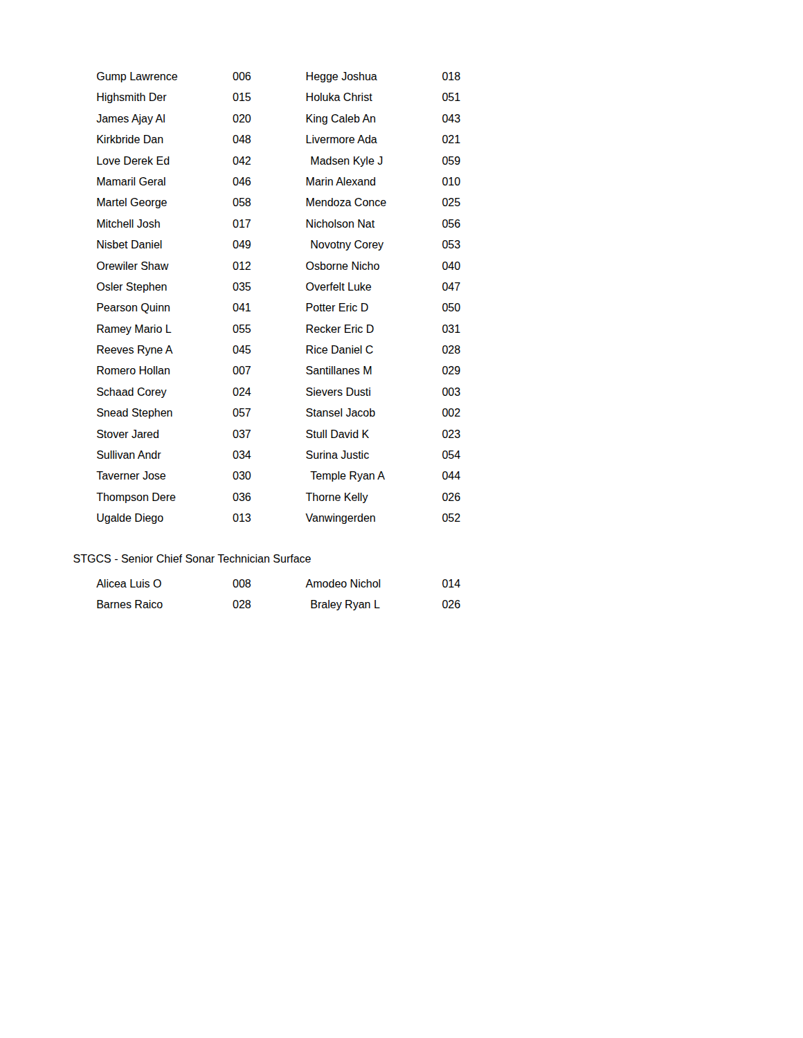| Gump Lawrence | 006 | Hegge Joshua | 018 |
| Highsmith Der | 015 | Holuka Christ | 051 |
| James Ajay Al | 020 | King Caleb An | 043 |
| Kirkbride Dan | 048 | Livermore Ada | 021 |
| Love Derek Ed | 042 | Madsen Kyle J | 059 |
| Mamaril Geral | 046 | Marin Alexand | 010 |
| Martel George | 058 | Mendoza Conce | 025 |
| Mitchell Josh | 017 | Nicholson Nat | 056 |
| Nisbet Daniel | 049 | Novotny Corey | 053 |
| Orewiler Shaw | 012 | Osborne Nicho | 040 |
| Osler Stephen | 035 | Overfelt Luke | 047 |
| Pearson Quinn | 041 | Potter Eric D | 050 |
| Ramey Mario L | 055 | Recker Eric D | 031 |
| Reeves Ryne A | 045 | Rice Daniel C | 028 |
| Romero Hollan | 007 | Santillanes M | 029 |
| Schaad Corey | 024 | Sievers Dusti | 003 |
| Snead Stephen | 057 | Stansel Jacob | 002 |
| Stover Jared | 037 | Stull David K | 023 |
| Sullivan Andr | 034 | Surina Justic | 054 |
| Taverner Jose | 030 | Temple Ryan A | 044 |
| Thompson Dere | 036 | Thorne Kelly | 026 |
| Ugalde Diego | 013 | Vanwingerden | 052 |
STGCS - Senior Chief Sonar Technician Surface
| Alicea Luis O | 008 | Amodeo Nichol | 014 |
| Barnes Raico | 028 | Braley Ryan L | 026 |